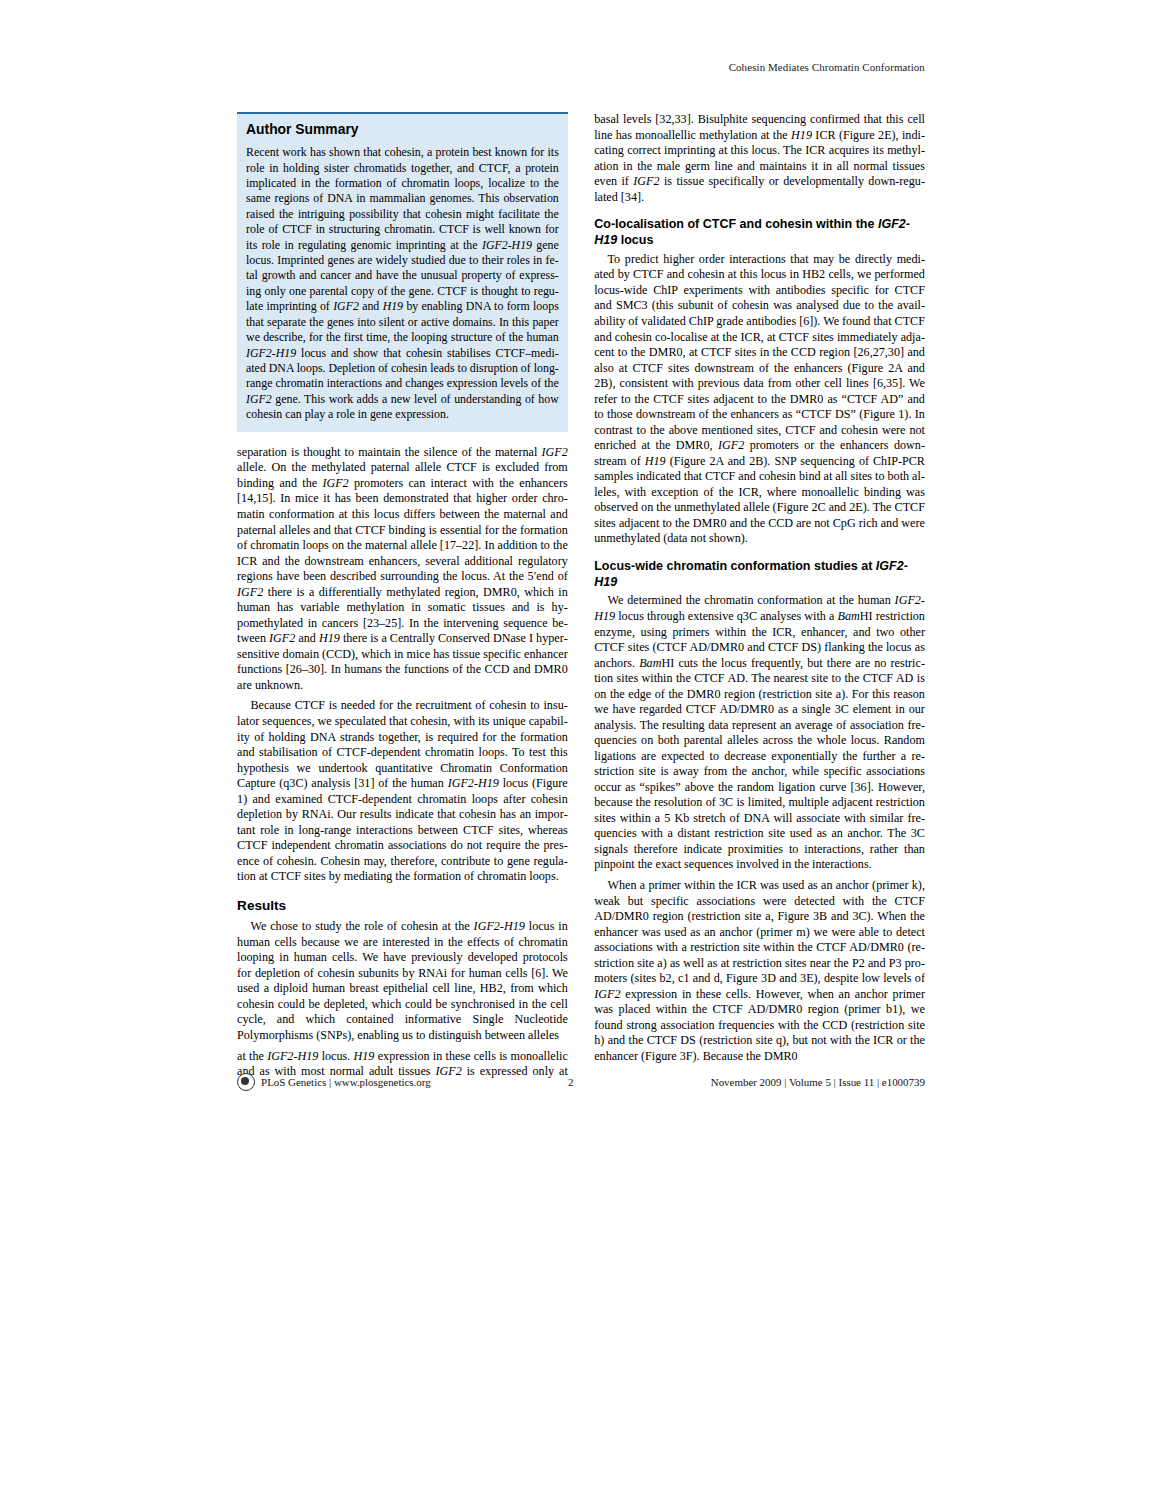Cohesin Mediates Chromatin Conformation
Author Summary
Recent work has shown that cohesin, a protein best known for its role in holding sister chromatids together, and CTCF, a protein implicated in the formation of chromatin loops, localize to the same regions of DNA in mammalian genomes. This observation raised the intriguing possibility that cohesin might facilitate the role of CTCF in structuring chromatin. CTCF is well known for its role in regulating genomic imprinting at the IGF2-H19 gene locus. Imprinted genes are widely studied due to their roles in fetal growth and cancer and have the unusual property of expressing only one parental copy of the gene. CTCF is thought to regulate imprinting of IGF2 and H19 by enabling DNA to form loops that separate the genes into silent or active domains. In this paper we describe, for the first time, the looping structure of the human IGF2-H19 locus and show that cohesin stabilises CTCF–mediated DNA loops. Depletion of cohesin leads to disruption of long-range chromatin interactions and changes expression levels of the IGF2 gene. This work adds a new level of understanding of how cohesin can play a role in gene expression.
separation is thought to maintain the silence of the maternal IGF2 allele. On the methylated paternal allele CTCF is excluded from binding and the IGF2 promoters can interact with the enhancers [14,15]. In mice it has been demonstrated that higher order chromatin conformation at this locus differs between the maternal and paternal alleles and that CTCF binding is essential for the formation of chromatin loops on the maternal allele [17–22]. In addition to the ICR and the downstream enhancers, several additional regulatory regions have been described surrounding the locus. At the 5′end of IGF2 there is a differentially methylated region, DMR0, which in human has variable methylation in somatic tissues and is hypomethylated in cancers [23–25]. In the intervening sequence between IGF2 and H19 there is a Centrally Conserved DNase I hypersensitive domain (CCD), which in mice has tissue specific enhancer functions [26–30]. In humans the functions of the CCD and DMR0 are unknown.
Because CTCF is needed for the recruitment of cohesin to insulator sequences, we speculated that cohesin, with its unique capability of holding DNA strands together, is required for the formation and stabilisation of CTCF-dependent chromatin loops. To test this hypothesis we undertook quantitative Chromatin Conformation Capture (q3C) analysis [31] of the human IGF2-H19 locus (Figure 1) and examined CTCF-dependent chromatin loops after cohesin depletion by RNAi. Our results indicate that cohesin has an important role in long-range interactions between CTCF sites, whereas CTCF independent chromatin associations do not require the presence of cohesin. Cohesin may, therefore, contribute to gene regulation at CTCF sites by mediating the formation of chromatin loops.
Results
We chose to study the role of cohesin at the IGF2-H19 locus in human cells because we are interested in the effects of chromatin looping in human cells. We have previously developed protocols for depletion of cohesin subunits by RNAi for human cells [6]. We used a diploid human breast epithelial cell line, HB2, from which cohesin could be depleted, which could be synchronised in the cell cycle, and which contained informative Single Nucleotide Polymorphisms (SNPs), enabling us to distinguish between alleles
at the IGF2-H19 locus. H19 expression in these cells is monoallelic and as with most normal adult tissues IGF2 is expressed only at basal levels [32,33]. Bisulphite sequencing confirmed that this cell line has monoallellic methylation at the H19 ICR (Figure 2E), indicating correct imprinting at this locus. The ICR acquires its methylation in the male germ line and maintains it in all normal tissues even if IGF2 is tissue specifically or developmentally down-regulated [34].
Co-localisation of CTCF and cohesin within the IGF2-H19 locus
To predict higher order interactions that may be directly mediated by CTCF and cohesin at this locus in HB2 cells, we performed locus-wide ChIP experiments with antibodies specific for CTCF and SMC3 (this subunit of cohesin was analysed due to the availability of validated ChIP grade antibodies [6]). We found that CTCF and cohesin co-localise at the ICR, at CTCF sites immediately adjacent to the DMR0, at CTCF sites in the CCD region [26,27,30] and also at CTCF sites downstream of the enhancers (Figure 2A and 2B), consistent with previous data from other cell lines [6,35]. We refer to the CTCF sites adjacent to the DMR0 as “CTCF AD” and to those downstream of the enhancers as “CTCF DS” (Figure 1). In contrast to the above mentioned sites, CTCF and cohesin were not enriched at the DMR0, IGF2 promoters or the enhancers downstream of H19 (Figure 2A and 2B). SNP sequencing of ChIP-PCR samples indicated that CTCF and cohesin bind at all sites to both alleles, with exception of the ICR, where monoallelic binding was observed on the unmethylated allele (Figure 2C and 2E). The CTCF sites adjacent to the DMR0 and the CCD are not CpG rich and were unmethylated (data not shown).
Locus-wide chromatin conformation studies at IGF2-H19
We determined the chromatin conformation at the human IGF2-H19 locus through extensive q3C analyses with a Bam HI restriction enzyme, using primers within the ICR, enhancer, and two other CTCF sites (CTCF AD/DMR0 and CTCF DS) flanking the locus as anchors. Bam HI cuts the locus frequently, but there are no restriction sites within the CTCF AD. The nearest site to the CTCF AD is on the edge of the DMR0 region (restriction site a). For this reason we have regarded CTCF AD/DMR0 as a single 3C element in our analysis. The resulting data represent an average of association frequencies on both parental alleles across the whole locus. Random ligations are expected to decrease exponentially the further a restriction site is away from the anchor, while specific associations occur as “spikes” above the random ligation curve [36]. However, because the resolution of 3C is limited, multiple adjacent restriction sites within a 5 Kb stretch of DNA will associate with similar frequencies with a distant restriction site used as an anchor. The 3C signals therefore indicate proximities to interactions, rather than pinpoint the exact sequences involved in the interactions.
When a primer within the ICR was used as an anchor (primer k), weak but specific associations were detected with the CTCF AD/DMR0 region (restriction site a, Figure 3B and 3C). When the enhancer was used as an anchor (primer m) we were able to detect associations with a restriction site within the CTCF AD/DMR0 (restriction site a) as well as at restriction sites near the P2 and P3 promoters (sites b2, c1 and d, Figure 3D and 3E), despite low levels of IGF2 expression in these cells. However, when an anchor primer was placed within the CTCF AD/DMR0 region (primer b1), we found strong association frequencies with the CCD (restriction site h) and the CTCF DS (restriction site q), but not with the ICR or the enhancer (Figure 3F). Because the DMR0
PLoS Genetics | www.plosgenetics.org
2
November 2009 | Volume 5 | Issue 11 | e1000739